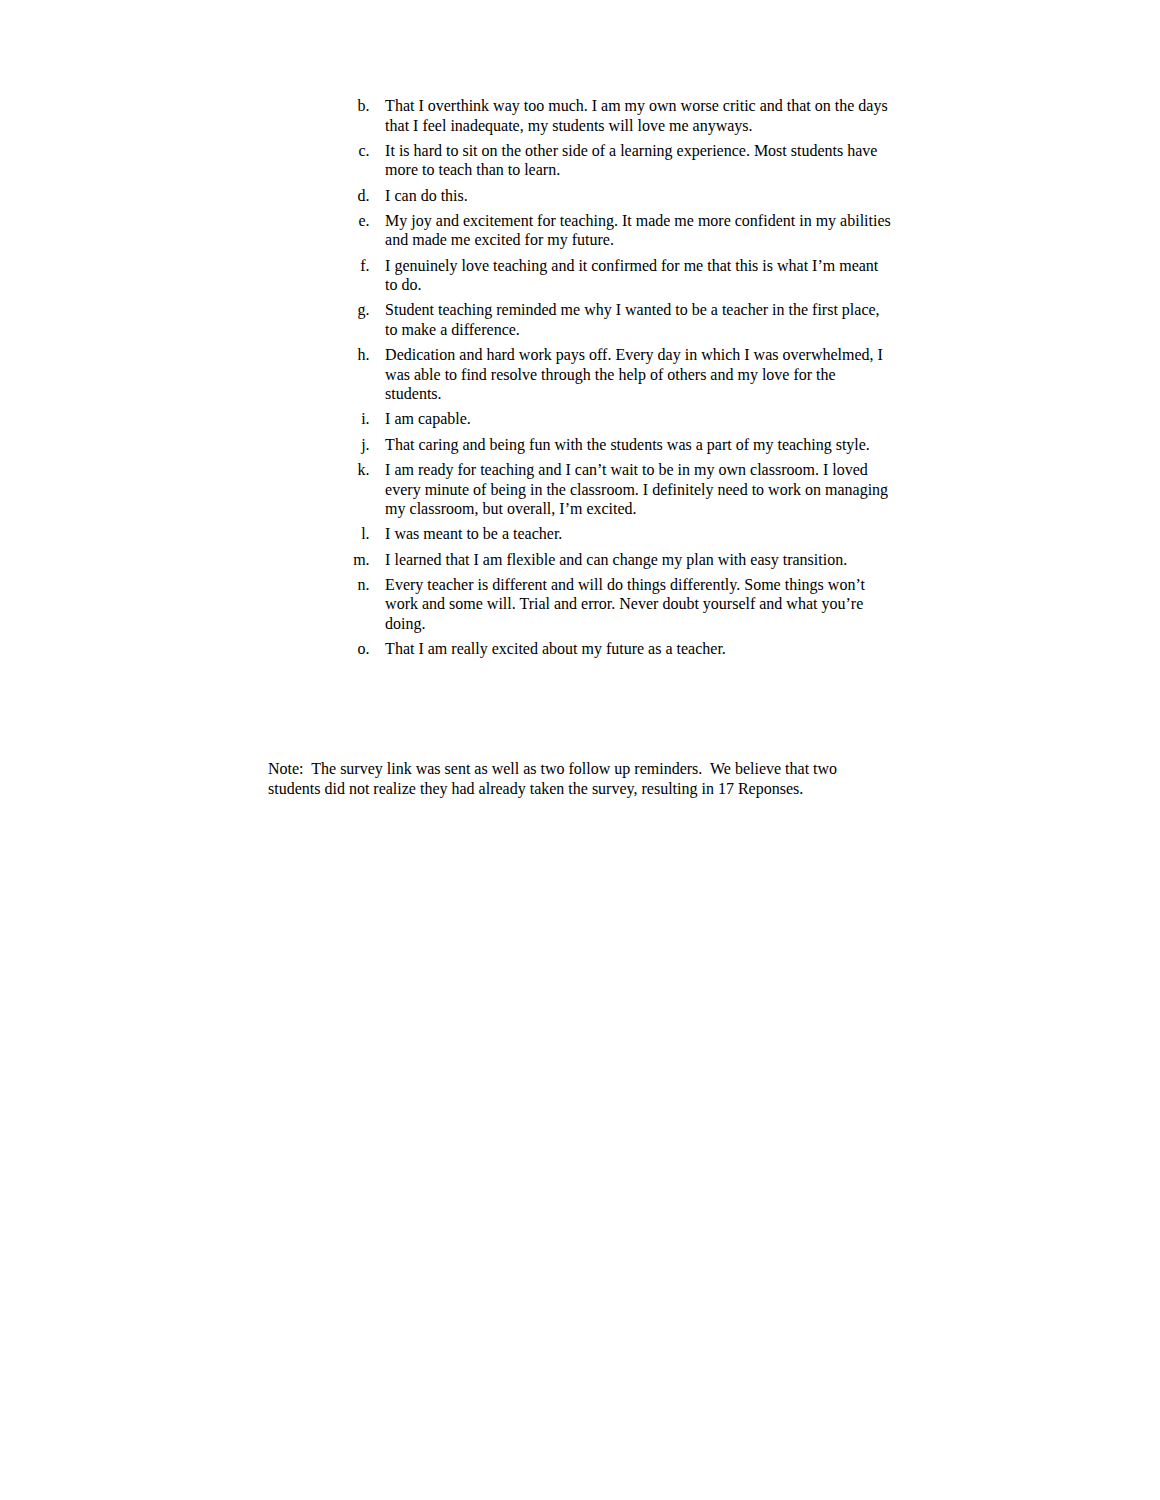That I overthink way too much. I am my own worse critic and that on the days that I feel inadequate, my students will love me anyways.
It is hard to sit on the other side of a learning experience. Most students have more to teach than to learn.
I can do this.
My joy and excitement for teaching. It made me more confident in my abilities and made me excited for my future.
I genuinely love teaching and it confirmed for me that this is what I’m meant to do.
Student teaching reminded me why I wanted to be a teacher in the first place, to make a difference.
Dedication and hard work pays off. Every day in which I was overwhelmed, I was able to find resolve through the help of others and my love for the students.
I am capable.
That caring and being fun with the students was a part of my teaching style.
I am ready for teaching and I can’t wait to be in my own classroom. I loved every minute of being in the classroom. I definitely need to work on managing my classroom, but overall, I’m excited.
I was meant to be a teacher.
I learned that I am flexible and can change my plan with easy transition.
Every teacher is different and will do things differently. Some things won’t work and some will. Trial and error. Never doubt yourself and what you’re doing.
That I am really excited about my future as a teacher.
Note: The survey link was sent as well as two follow up reminders. We believe that two students did not realize they had already taken the survey, resulting in 17 Reponses.